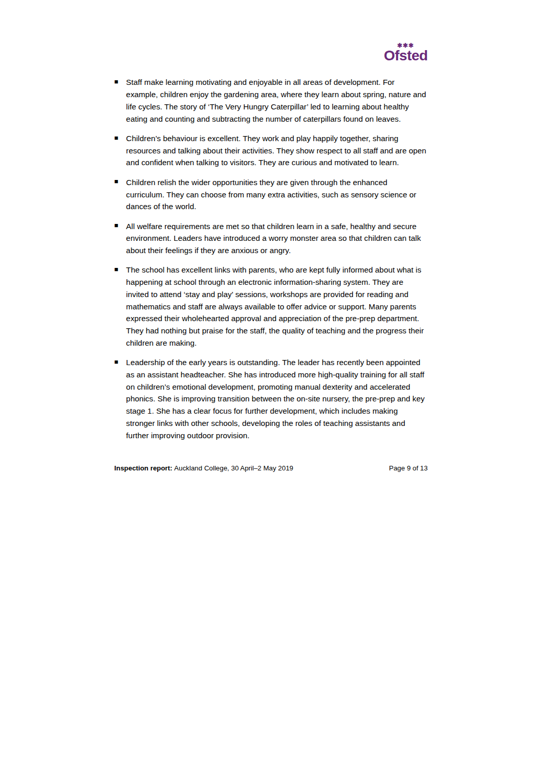✱✱✱
Ofsted
Staff make learning motivating and enjoyable in all areas of development. For example, children enjoy the gardening area, where they learn about spring, nature and life cycles. The story of ‘The Very Hungry Caterpillar’ led to learning about healthy eating and counting and subtracting the number of caterpillars found on leaves.
Children’s behaviour is excellent. They work and play happily together, sharing resources and talking about their activities. They show respect to all staff and are open and confident when talking to visitors. They are curious and motivated to learn.
Children relish the wider opportunities they are given through the enhanced curriculum. They can choose from many extra activities, such as sensory science or dances of the world.
All welfare requirements are met so that children learn in a safe, healthy and secure environment. Leaders have introduced a worry monster area so that children can talk about their feelings if they are anxious or angry.
The school has excellent links with parents, who are kept fully informed about what is happening at school through an electronic information-sharing system. They are invited to attend ‘stay and play’ sessions, workshops are provided for reading and mathematics and staff are always available to offer advice or support. Many parents expressed their wholehearted approval and appreciation of the pre-prep department. They had nothing but praise for the staff, the quality of teaching and the progress their children are making.
Leadership of the early years is outstanding. The leader has recently been appointed as an assistant headteacher. She has introduced more high-quality training for all staff on children’s emotional development, promoting manual dexterity and accelerated phonics. She is improving transition between the on-site nursery, the pre-prep and key stage 1. She has a clear focus for further development, which includes making stronger links with other schools, developing the roles of teaching assistants and further improving outdoor provision.
Inspection report: Auckland College, 30 April–2 May 2019
Page 9 of 13